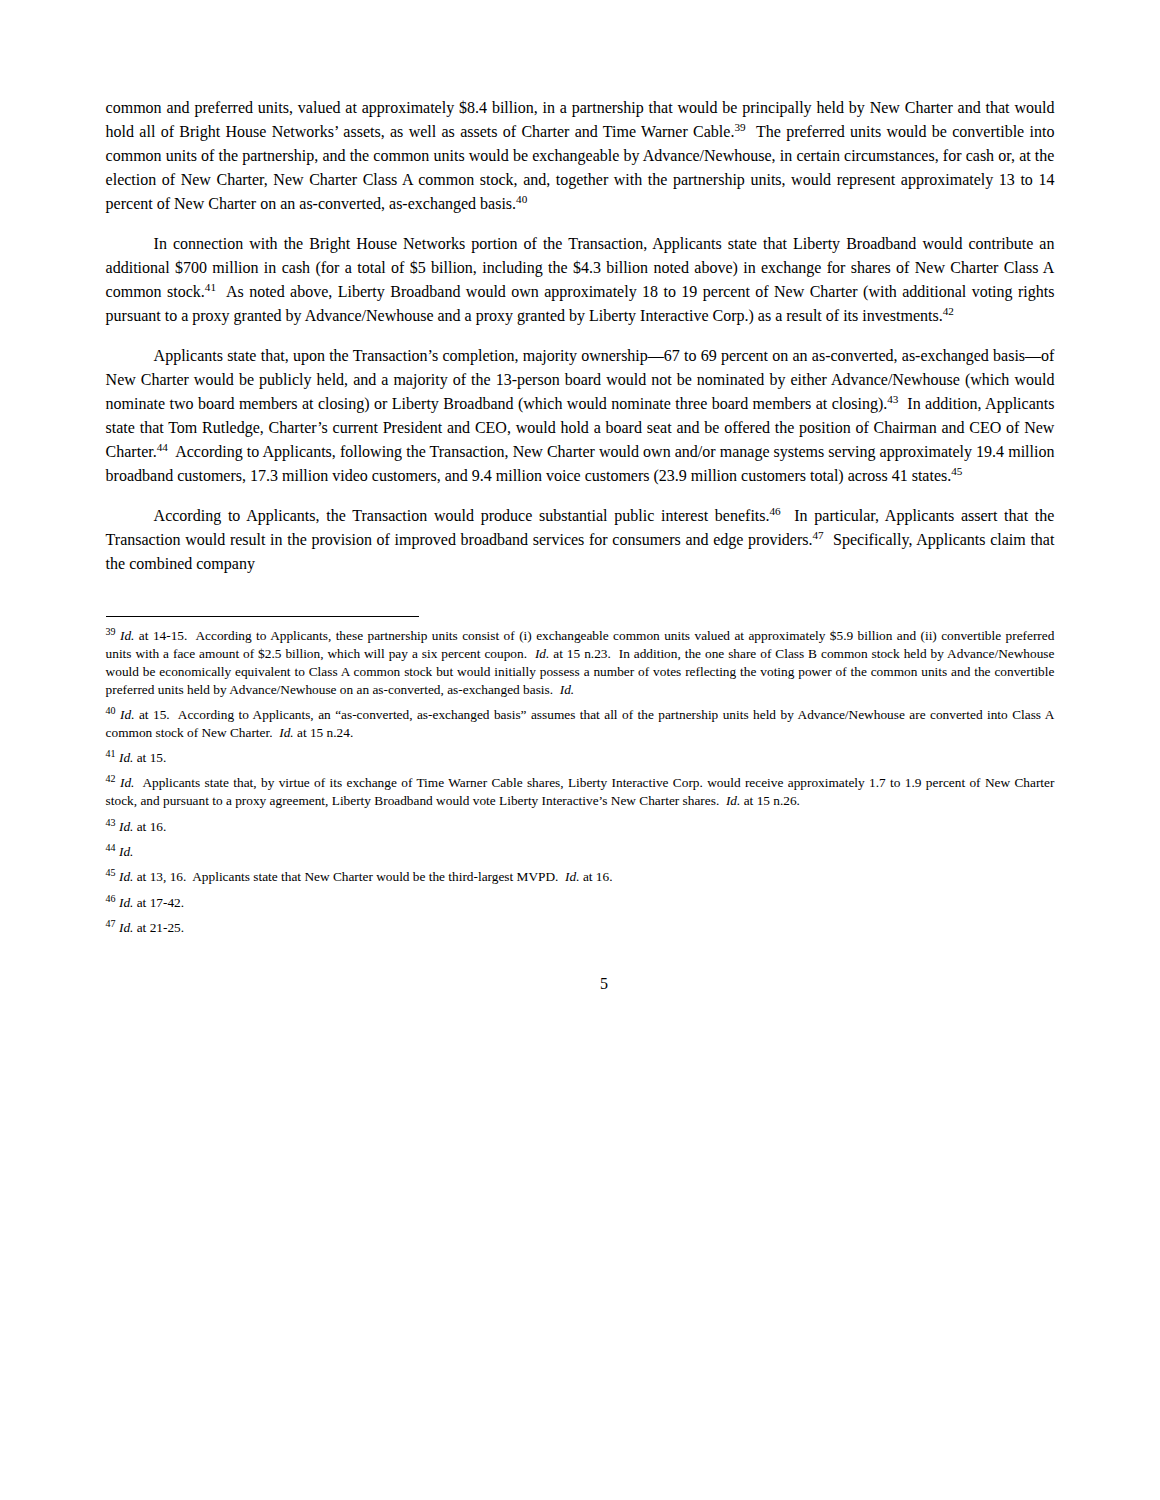common and preferred units, valued at approximately $8.4 billion, in a partnership that would be principally held by New Charter and that would hold all of Bright House Networks’ assets, as well as assets of Charter and Time Warner Cable.39 The preferred units would be convertible into common units of the partnership, and the common units would be exchangeable by Advance/Newhouse, in certain circumstances, for cash or, at the election of New Charter, New Charter Class A common stock, and, together with the partnership units, would represent approximately 13 to 14 percent of New Charter on an as-converted, as-exchanged basis.40
In connection with the Bright House Networks portion of the Transaction, Applicants state that Liberty Broadband would contribute an additional $700 million in cash (for a total of $5 billion, including the $4.3 billion noted above) in exchange for shares of New Charter Class A common stock.41 As noted above, Liberty Broadband would own approximately 18 to 19 percent of New Charter (with additional voting rights pursuant to a proxy granted by Advance/Newhouse and a proxy granted by Liberty Interactive Corp.) as a result of its investments.42
Applicants state that, upon the Transaction’s completion, majority ownership—67 to 69 percent on an as-converted, as-exchanged basis—of New Charter would be publicly held, and a majority of the 13-person board would not be nominated by either Advance/Newhouse (which would nominate two board members at closing) or Liberty Broadband (which would nominate three board members at closing).43 In addition, Applicants state that Tom Rutledge, Charter’s current President and CEO, would hold a board seat and be offered the position of Chairman and CEO of New Charter.44 According to Applicants, following the Transaction, New Charter would own and/or manage systems serving approximately 19.4 million broadband customers, 17.3 million video customers, and 9.4 million voice customers (23.9 million customers total) across 41 states.45
According to Applicants, the Transaction would produce substantial public interest benefits.46 In particular, Applicants assert that the Transaction would result in the provision of improved broadband services for consumers and edge providers.47 Specifically, Applicants claim that the combined company
39 Id. at 14-15. According to Applicants, these partnership units consist of (i) exchangeable common units valued at approximately $5.9 billion and (ii) convertible preferred units with a face amount of $2.5 billion, which will pay a six percent coupon. Id. at 15 n.23. In addition, the one share of Class B common stock held by Advance/Newhouse would be economically equivalent to Class A common stock but would initially possess a number of votes reflecting the voting power of the common units and the convertible preferred units held by Advance/Newhouse on an as-converted, as-exchanged basis. Id.
40 Id. at 15. According to Applicants, an “as-converted, as-exchanged basis” assumes that all of the partnership units held by Advance/Newhouse are converted into Class A common stock of New Charter. Id. at 15 n.24.
41 Id. at 15.
42 Id. Applicants state that, by virtue of its exchange of Time Warner Cable shares, Liberty Interactive Corp. would receive approximately 1.7 to 1.9 percent of New Charter stock, and pursuant to a proxy agreement, Liberty Broadband would vote Liberty Interactive’s New Charter shares. Id. at 15 n.26.
43 Id. at 16.
44 Id.
45 Id. at 13, 16. Applicants state that New Charter would be the third-largest MVPD. Id. at 16.
46 Id. at 17-42.
47 Id. at 21-25.
5